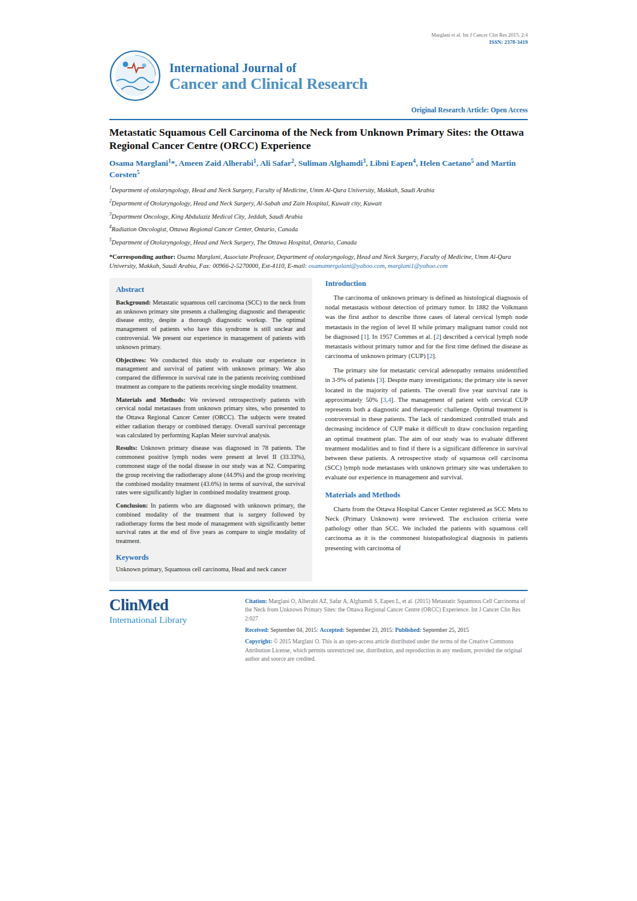Marglani et al. Int J Cancer Clin Res 2015, 2:4
ISSN: 2378-3419
International Journal of
Cancer and Clinical Research
Original Research Article: Open Access
Metastatic Squamous Cell Carcinoma of the Neck from Unknown Primary Sites: the Ottawa Regional Cancer Centre (ORCC) Experience
Osama Marglani1*, Ameen Zaid Alherabi1, Ali Safar2, Suliman Alghamdi3, Libni Eapen4, Helen Caetano5 and Martin Corsten5
1Department of otolaryngology, Head and Neck Surgery, Faculty of Medicine, Umm Al-Qura University, Makkah, Saudi Arabia
2Department of Otolaryngology, Head and Neck Surgery, Al-Sabah and Zain Hospital, Kuwait city, Kuwait
3Department Oncology, King Abdulaziz Medical City, Jeddah, Saudi Arabia
4Radiation Oncologist, Ottawa Regional Cancer Center, Ontario, Canada
5Department of Otolaryngology, Head and Neck Surgery, The Ottawa Hospital, Ontario, Canada
*Corresponding author: Osama Marglani, Associate Professor, Department of otolaryngology, Head and Neck Surgery, Faculty of Medicine, Umm Al-Qura University, Makkah, Saudi Arabia, Fax: 00966-2-5270000, Ext-4110, E-mail: osamamergalani@yahoo.com, marglani1@yahoo.com
Abstract
Background: Metastatic squamous cell carcinoma (SCC) to the neck from an unknown primary site presents a challenging diagnostic and therapeutic disease entity, despite a thorough diagnostic workup. The optimal management of patients who have this syndrome is still unclear and controversial. We present our experience in management of patients with unknown primary.
Objectives: We conducted this study to evaluate our experience in management and survival of patient with unknown primary. We also compared the difference in survival rate in the patients receiving combined treatment as compare to the patients receiving single modality treatment.
Materials and Methods: We reviewed retrospectively patients with cervical nodal metastases from unknown primary sites, who presented to the Ottawa Regional Cancer Center (ORCC). The subjects were treated either radiation therapy or combined therapy. Overall survival percentage was calculated by performing Kaplan Meier survival analysis.
Results: Unknown primary disease was diagnosed in 78 patients. The commonest positive lymph nodes were present at level II (33.33%), commonest stage of the nodal disease in our study was at N2. Comparing the group receiving the radiotherapy alone (44.9%) and the group receiving the combined modality treatment (43.6%) in terms of survival, the survival rates were significantly higher in combined modality treatment group.
Conclusion: In patients who are diagnosed with unknown primary, the combined modality of the treatment that is surgery followed by radiotherapy forms the best mode of management with significantly better survival rates at the end of five years as compare to single modality of treatment.
Keywords
Unknown primary, Squamous cell carcinoma, Head and neck cancer
Introduction
The carcinoma of unknown primary is defined as histological diagnosis of nodal metastasis without detection of primary tumor. In 1882 the Volkmann was the first author to describe three cases of lateral cervical lymph node metastasis in the region of level II while primary malignant tumor could not be diagnosed [1]. In 1957 Commes et al. [2] described a cervical lymph node metastasis without primary tumor and for the first time defined the disease as carcinoma of unknown primary (CUP) [2].
The primary site for metastatic cervical adenopathy remains unidentified in 3-9% of patients [3]. Despite many investigations; the primary site is never located in the majority of patients. The overall five year survival rate is approximately 50% [3,4]. The management of patient with cervical CUP represents both a diagnostic and therapeutic challenge. Optimal treatment is controversial in these patients. The lack of randomized controlled trials and decreasing incidence of CUP make it difficult to draw conclusion regarding an optimal treatment plan. The aim of our study was to evaluate different treatment modalities and to find if there is a significant difference in survival between these patients. A retrospective study of squamous cell carcinoma (SCC) lymph node metastases with unknown primary site was undertaken to evaluate our experience in management and survival.
Materials and Methods
Charts from the Ottawa Hospital Cancer Center registered as SCC Mets to Neck (Primary Unknown) were reviewed. The exclusion criteria were pathology other than SCC. We included the patients with squamous cell carcinoma as it is the commonest histopathological diagnosis in patients presenting with carcinoma of
ClinMed
International Library
Citation: Marglani O, Alherabi AZ, Safar A, Alghamdi S, Eapen L, et al. (2015) Metastatic Squamous Cell Carcinoma of the Neck from Unknown Primary Sites: the Ottawa Regional Cancer Centre (ORCC) Experience. Int J Cancer Clin Res 2:027
Received: September 04, 2015: Accepted: September 23, 2015: Published: September 25, 2015
Copyright: © 2015 Marglani O. This is an open-access article distributed under the terms of the Creative Commons Attribution License, which permits unrestricted use, distribution, and reproduction in any medium, provided the original author and source are credited.